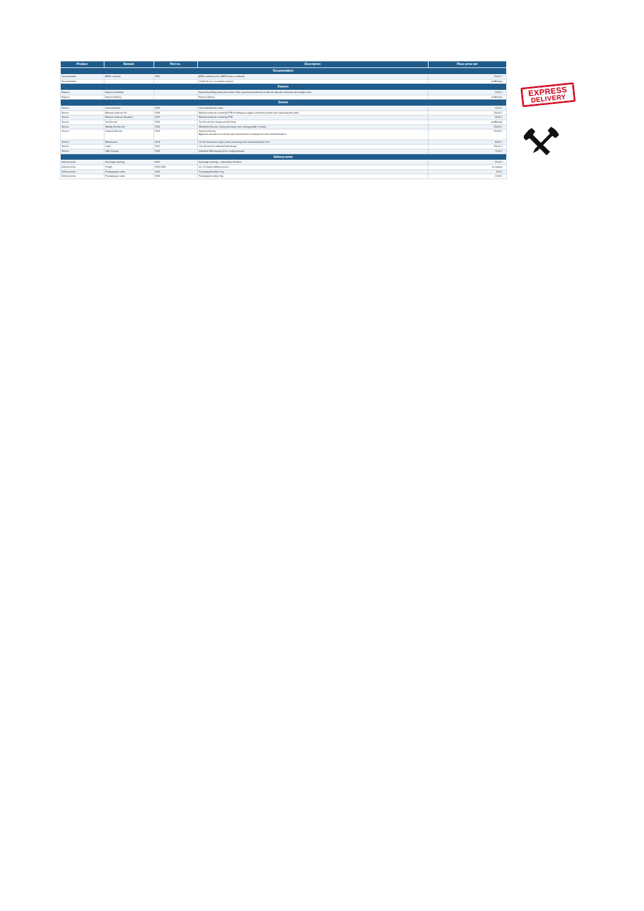| Product | Remark | Part no. | Description | Piece price net |
| --- | --- | --- | --- | --- |
| Documentation |
| Documentation | ATEX certificate | 5801 | ATEX certificate (incl. if ATEX motor is ordered) | 100,00 € |
| Documentation | | | Certificate acc. to customer request | auf Anfrage |
| Express |
| Express | Express handeling | | Expresshandeling (order placed after 12am, garanteed production of order the day after tomorrow, plus freight costs) | 25,00 € |
| Express | Express delivery | | Express delivery | auf Anfrage |
| Service |
| Service | Cost estimation | 9016 | Cost estimation for repair | 20,00 € |
| Service | Material certificate Pro | 9018 | Material certificate created by PTM including pre-supplier certificates (needs to be requested with order) | 250,00 € |
| Service | Material certificate Standard | 9019 | Material certificate created by PTM | 30,00 € |
| Service | Test flat rate | 9024 | Test flat rate for a longer period of time | auf Anfrage |
| Service | Weekly Test flat rate | 9025 | WeeklyTest flat rate / Invoice per week, max. testing periode: 3 weeks | 150,00 € |
| Service | Daily test flat rate | 9014 | Daily test flat rate Approach and advice on site by sales representative including trials with standard products | 250,00 € |
| Service | Maintenance | 9013 | On-site maintenance (plus travel, processing time and materials) per hour: | 84,00 € |
| Service | Label | 9022 | One-off costs for individual label design | 450,00 € |
| Service | CAD Drawing | 9023 | Individual CAD drawing of the configured motor | 75,00 € |
| Delivery terms |
| Delivery terms | Surcharge small qty. | 9020 | Surcharge small qty. - order below 100 Euro | 25,00 € |
| Delivery terms | Freight | 9001-9003 | acc. to chosen delivery service | on request |
| Delivery terms | Packaging per order | 9004 | Packaging fee below 5 kg | 8,50 € |
| Delivery terms | Packaging per order | 9026 | Packaging fee above 5kg | 15,00 € |
EXPRESS
DELIVERY